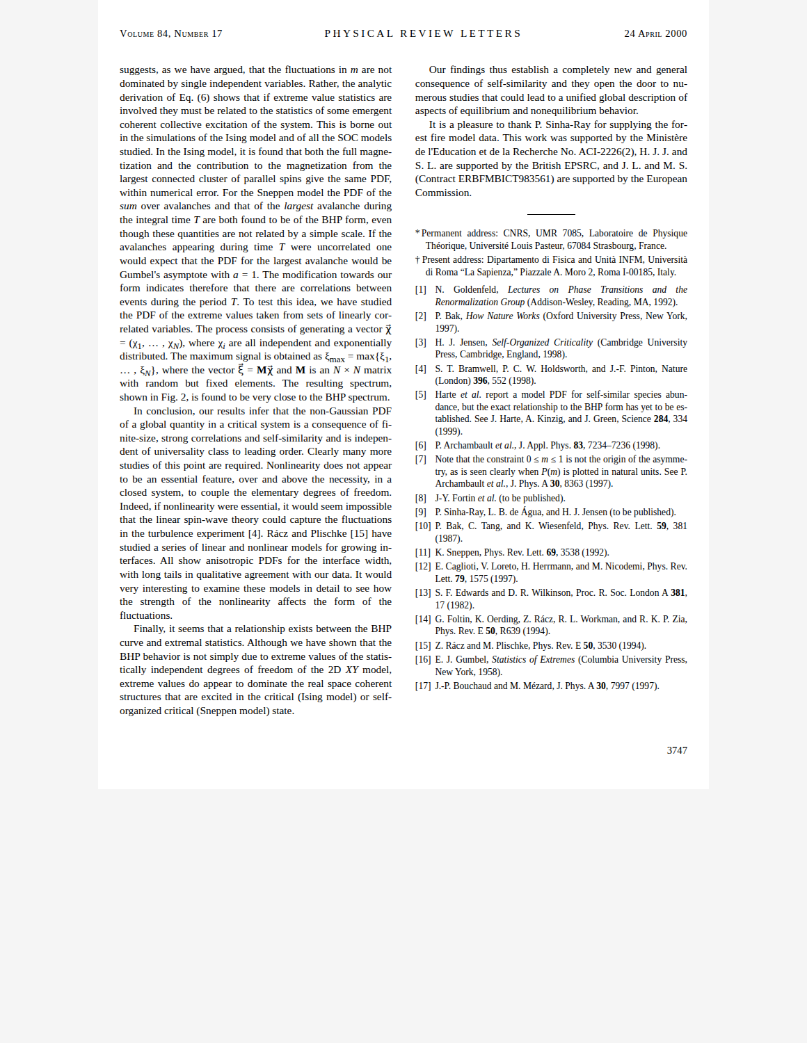Volume 84, Number 17 Physical Review Letters 24 April 2000
suggests, as we have argued, that the fluctuations in m are not dominated by single independent variables. Rather, the analytic derivation of Eq. (6) shows that if extreme value statistics are involved they must be related to the statistics of some emergent coherent collective excitation of the system. This is borne out in the simulations of the Ising model and of all the SOC models studied. In the Ising model, it is found that both the full magnetization and the contribution to the magnetization from the largest connected cluster of parallel spins give the same PDF, within numerical error. For the Sneppen model the PDF of the sum over avalanches and that of the largest avalanche during the integral time T are both found to be of the BHP form, even though these quantities are not related by a simple scale. If the avalanches appearing during time T were uncorrelated one would expect that the PDF for the largest avalanche would be Gumbel's asymptote with a = 1. The modification towards our form indicates therefore that there are correlations between events during the period T. To test this idea, we have studied the PDF of the extreme values taken from sets of linearly correlated variables. The process consists of generating a vector χ⃗ = (χ1, … , χN), where χi are all independent and exponentially distributed. The maximum signal is obtained as ξmax = max{ξ1, … , ξN}, where the vector ξ⃗ = Mχ⃗ and M is an N × N matrix with random but fixed elements. The resulting spectrum, shown in Fig. 2, is found to be very close to the BHP spectrum.
In conclusion, our results infer that the non-Gaussian PDF of a global quantity in a critical system is a consequence of finite-size, strong correlations and self-similarity and is independent of universality class to leading order. Clearly many more studies of this point are required. Nonlinearity does not appear to be an essential feature, over and above the necessity, in a closed system, to couple the elementary degrees of freedom. Indeed, if nonlinearity were essential, it would seem impossible that the linear spin-wave theory could capture the fluctuations in the turbulence experiment [4]. Rácz and Plischke [15] have studied a series of linear and nonlinear models for growing interfaces. All show anisotropic PDFs for the interface width, with long tails in qualitative agreement with our data. It would very interesting to examine these models in detail to see how the strength of the nonlinearity affects the form of the fluctuations.
Finally, it seems that a relationship exists between the BHP curve and extremal statistics. Although we have shown that the BHP behavior is not simply due to extreme values of the statistically independent degrees of freedom of the 2D XY model, extreme values do appear to dominate the real space coherent structures that are excited in the critical (Ising model) or self-organized critical (Sneppen model) state.
Our findings thus establish a completely new and general consequence of self-similarity and they open the door to numerous studies that could lead to a unified global description of aspects of equilibrium and nonequilibrium behavior.
It is a pleasure to thank P. Sinha-Ray for supplying the forest fire model data. This work was supported by the Ministère de l'Education et de la Recherche No. ACI-2226(2), H. J. J. and S. L. are supported by the British EPSRC, and J. L. and M. S. (Contract ERBFMBICT983561) are supported by the European Commission.
*Permanent address: CNRS, UMR 7085, Laboratoire de Physique Théorique, Université Louis Pasteur, 67084 Strasbourg, France.
†Present address: Dipartamento di Fisica and Unità INFM, Università di Roma “La Sapienza,” Piazzale A. Moro 2, Roma I-00185, Italy.
[1] N. Goldenfeld, Lectures on Phase Transitions and the Renormalization Group (Addison-Wesley, Reading, MA, 1992).
[2] P. Bak, How Nature Works (Oxford University Press, New York, 1997).
[3] H. J. Jensen, Self-Organized Criticality (Cambridge University Press, Cambridge, England, 1998).
[4] S. T. Bramwell, P. C. W. Holdsworth, and J.-F. Pinton, Nature (London) 396, 552 (1998).
[5] Harte et al. report a model PDF for self-similar species abundance, but the exact relationship to the BHP form has yet to be established. See J. Harte, A. Kinzig, and J. Green, Science 284, 334 (1999).
[6] P. Archambault et al., J. Appl. Phys. 83, 7234–7236 (1998).
[7] Note that the constraint 0 ≤ m ≤ 1 is not the origin of the asymmetry, as is seen clearly when P(m) is plotted in natural units. See P. Archambault et al., J. Phys. A 30, 8363 (1997).
[8] J-Y. Fortin et al. (to be published).
[9] P. Sinha-Ray, L. B. de Água, and H. J. Jensen (to be published).
[10] P. Bak, C. Tang, and K. Wiesenfeld, Phys. Rev. Lett. 59, 381 (1987).
[11] K. Sneppen, Phys. Rev. Lett. 69, 3538 (1992).
[12] E. Caglioti, V. Loreto, H. Herrmann, and M. Nicodemi, Phys. Rev. Lett. 79, 1575 (1997).
[13] S. F. Edwards and D. R. Wilkinson, Proc. R. Soc. London A 381, 17 (1982).
[14] G. Foltin, K. Oerding, Z. Rácz, R. L. Workman, and R. K. P. Zia, Phys. Rev. E 50, R639 (1994).
[15] Z. Rácz and M. Plischke, Phys. Rev. E 50, 3530 (1994).
[16] E. J. Gumbel, Statistics of Extremes (Columbia University Press, New York, 1958).
[17] J.-P. Bouchaud and M. Mézard, J. Phys. A 30, 7997 (1997).
3747